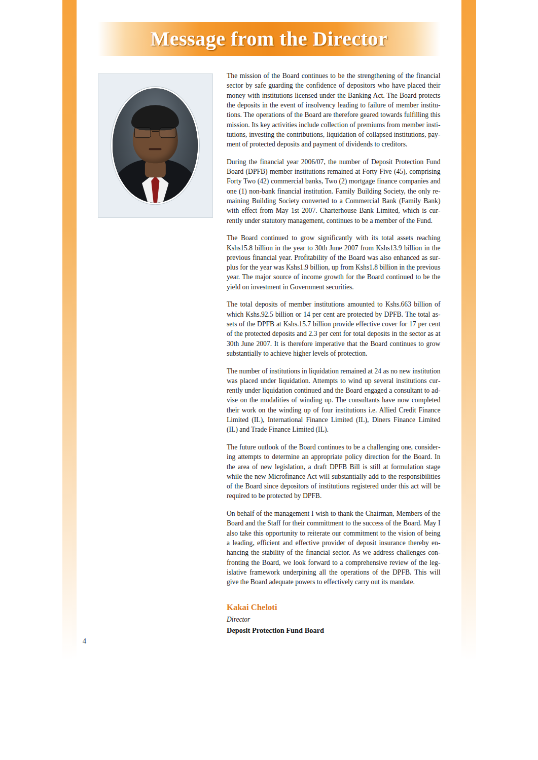Message from the Director
The mission of the Board continues to be the strengthening of the financial sector by safe guarding the confidence of depositors who have placed their money with institutions licensed under the Banking Act. The Board protects the deposits in the event of insolvency leading to failure of member institutions. The operations of the Board are therefore geared towards fulfilling this mission. Its key activities include collection of premiums from member institutions, investing the contributions, liquidation of collapsed institutions, payment of protected deposits and payment of dividends to creditors.
During the financial year 2006/07, the number of Deposit Protection Fund Board (DPFB) member institutions remained at Forty Five (45), comprising Forty Two (42) commercial banks, Two (2) mortgage finance companies and one (1) non-bank financial institution. Family Building Society, the only remaining Building Society converted to a Commercial Bank (Family Bank) with effect from May 1st 2007. Charterhouse Bank Limited, which is currently under statutory management, continues to be a member of the Fund.
The Board continued to grow significantly with its total assets reaching Kshs15.8 billion in the year to 30th June 2007 from Kshs13.9 billion in the previous financial year. Profitability of the Board was also enhanced as surplus for the year was Kshs1.9 billion, up from Kshs1.8 billion in the previous year. The major source of income growth for the Board continued to be the yield on investment in Government securities.
The total deposits of member institutions amounted to Kshs.663 billion of which Kshs.92.5 billion or 14 per cent are protected by DPFB. The total assets of the DPFB at Kshs.15.7 billion provide effective cover for 17 per cent of the protected deposits and 2.3 per cent for total deposits in the sector as at 30th June 2007. It is therefore imperative that the Board continues to grow substantially to achieve higher levels of protection.
The number of institutions in liquidation remained at 24 as no new institution was placed under liquidation. Attempts to wind up several institutions currently under liquidation continued and the Board engaged a consultant to advise on the modalities of winding up. The consultants have now completed their work on the winding up of four institutions i.e. Allied Credit Finance Limited (IL), International Finance Limited (IL), Diners Finance Limited (IL) and Trade Finance Limited (IL).
The future outlook of the Board continues to be a challenging one, considering attempts to determine an appropriate policy direction for the Board. In the area of new legislation, a draft DPFB Bill is still at formulation stage while the new Microfinance Act will substantially add to the responsibilities of the Board since depositors of institutions registered under this act will be required to be protected by DPFB.
On behalf of the management I wish to thank the Chairman, Members of the Board and the Staff for their committment to the success of the Board. May I also take this opportunity to reiterate our commitment to the vision of being a leading, efficient and effective provider of deposit insurance thereby enhancing the stability of the financial sector. As we address challenges confronting the Board, we look forward to a comprehensive review of the legislative framework underpining all the operations of the DPFB. This will give the Board adequate powers to effectively carry out its mandate.
Kakai Cheloti
Director
Deposit Protection Fund Board
4